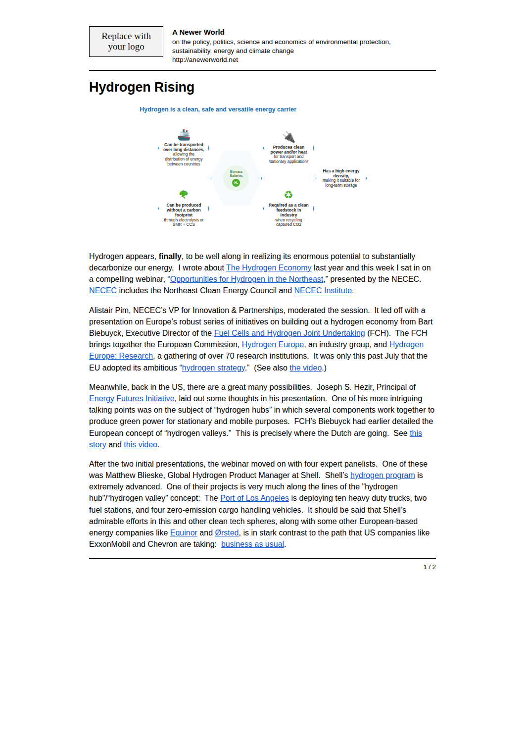Replace with
your logo
A Newer World
on the policy, politics, science and economics of environmental protection,
sustainability, energy and climate change
http://anewerworld.net
Hydrogen Rising
Hydrogen is a clean, safe and versatile energy carrier
🚢
Can be transported over long distances, allowing the distribution of energy between countries
🌪
Can be produced without a carbon footprint through electrolysis or SMR + CCS
Biomass Batteries H₂
🔌
Produces clean power and/or heat for transport and stationary applications
♻
Required as a clean feedstock in industry when recycling captured CO2
Has a high energy density, making it suitable for long-term storage
Hydrogen appears, finally, to be well along in realizing its enormous potential to substantially decarbonize our energy. I wrote about The Hydrogen Economy last year and this week I sat in on a compelling webinar, “Opportunities for Hydrogen in the Northeast,” presented by the NECEC. NECEC includes the Northeast Clean Energy Council and NECEC Institute.
Alistair Pim, NECEC’s VP for Innovation & Partnerships, moderated the session. It led off with a presentation on Europe’s robust series of initiatives on building out a hydrogen economy from Bart Biebuyck, Executive Director of the Fuel Cells and Hydrogen Joint Undertaking (FCH). The FCH brings together the European Commission, Hydrogen Europe, an industry group, and Hydrogen Europe: Research, a gathering of over 70 research institutions. It was only this past July that the EU adopted its ambitious “hydrogen strategy.” (See also the video.)
Meanwhile, back in the US, there are a great many possibilities. Joseph S. Hezir, Principal of Energy Futures Initiative, laid out some thoughts in his presentation. One of his more intriguing talking points was on the subject of “hydrogen hubs” in which several components work together to produce green power for stationary and mobile purposes. FCH’s Biebuyck had earlier detailed the European concept of “hydrogen valleys.” This is precisely where the Dutch are going. See this story and this video.
After the two initial presentations, the webinar moved on with four expert panelists. One of these was Matthew Blieske, Global Hydrogen Product Manager at Shell. Shell’s hydrogen program is extremely advanced. One of their projects is very much along the lines of the "hydrogen hub"/“hydrogen valley” concept: The Port of Los Angeles is deploying ten heavy duty trucks, two fuel stations, and four zero-emission cargo handling vehicles. It should be said that Shell’s admirable efforts in this and other clean tech spheres, along with some other European-based energy companies like Equinor and Ørsted, is in stark contrast to the path that US companies like ExxonMobil and Chevron are taking: business as usual.
1 / 2